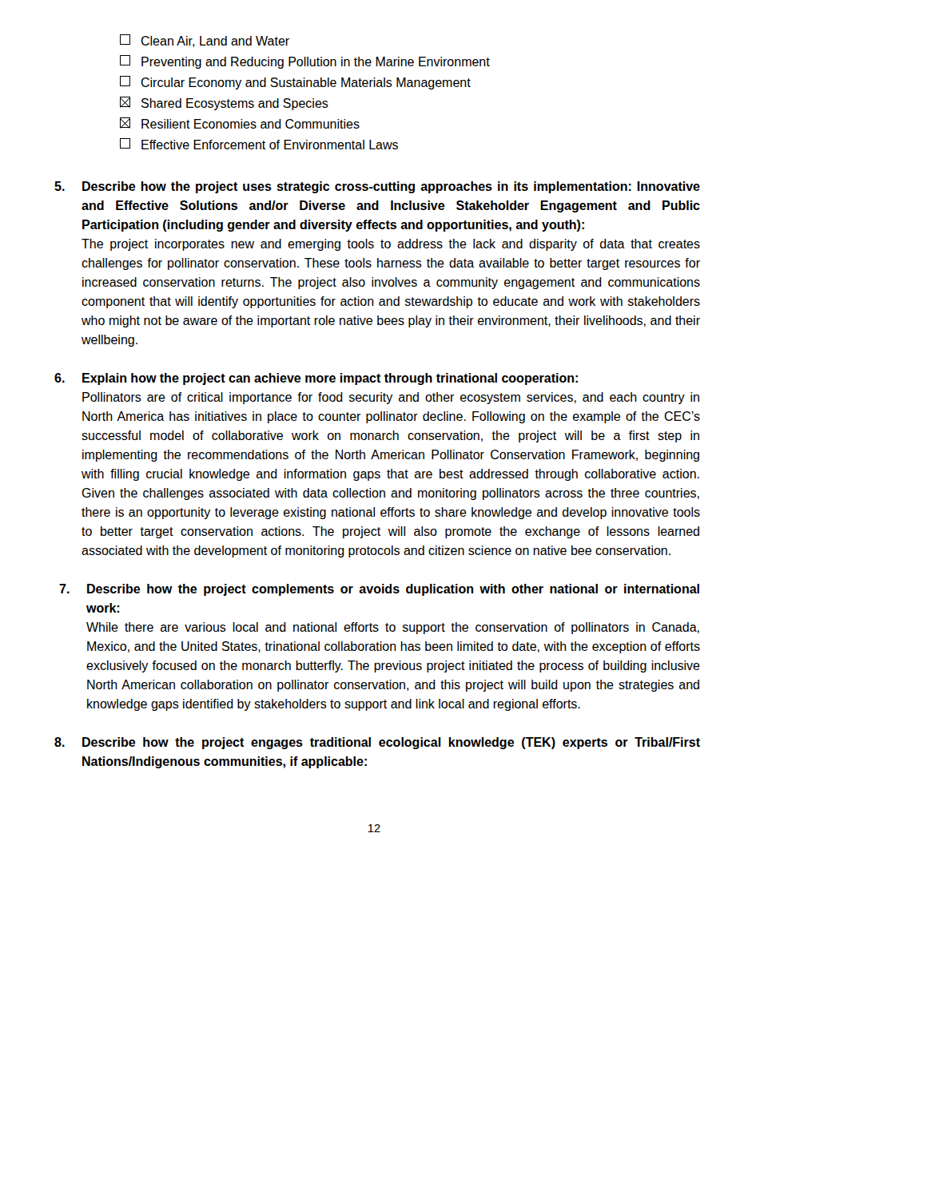Clean Air, Land and Water
Preventing and Reducing Pollution in the Marine Environment
Circular Economy and Sustainable Materials Management
Shared Ecosystems and Species
Resilient Economies and Communities
Effective Enforcement of Environmental Laws
Describe how the project uses strategic cross-cutting approaches in its implementation: Innovative and Effective Solutions and/or Diverse and Inclusive Stakeholder Engagement and Public Participation (including gender and diversity effects and opportunities, and youth):
The project incorporates new and emerging tools to address the lack and disparity of data that creates challenges for pollinator conservation. These tools harness the data available to better target resources for increased conservation returns. The project also involves a community engagement and communications component that will identify opportunities for action and stewardship to educate and work with stakeholders who might not be aware of the important role native bees play in their environment, their livelihoods, and their wellbeing.
Explain how the project can achieve more impact through trinational cooperation:
Pollinators are of critical importance for food security and other ecosystem services, and each country in North America has initiatives in place to counter pollinator decline. Following on the example of the CEC’s successful model of collaborative work on monarch conservation, the project will be a first step in implementing the recommendations of the North American Pollinator Conservation Framework, beginning with filling crucial knowledge and information gaps that are best addressed through collaborative action. Given the challenges associated with data collection and monitoring pollinators across the three countries, there is an opportunity to leverage existing national efforts to share knowledge and develop innovative tools to better target conservation actions. The project will also promote the exchange of lessons learned associated with the development of monitoring protocols and citizen science on native bee conservation.
Describe how the project complements or avoids duplication with other national or international work:
While there are various local and national efforts to support the conservation of pollinators in Canada, Mexico, and the United States, trinational collaboration has been limited to date, with the exception of efforts exclusively focused on the monarch butterfly. The previous project initiated the process of building inclusive North American collaboration on pollinator conservation, and this project will build upon the strategies and knowledge gaps identified by stakeholders to support and link local and regional efforts.
Describe how the project engages traditional ecological knowledge (TEK) experts or Tribal/First Nations/Indigenous communities, if applicable:
12